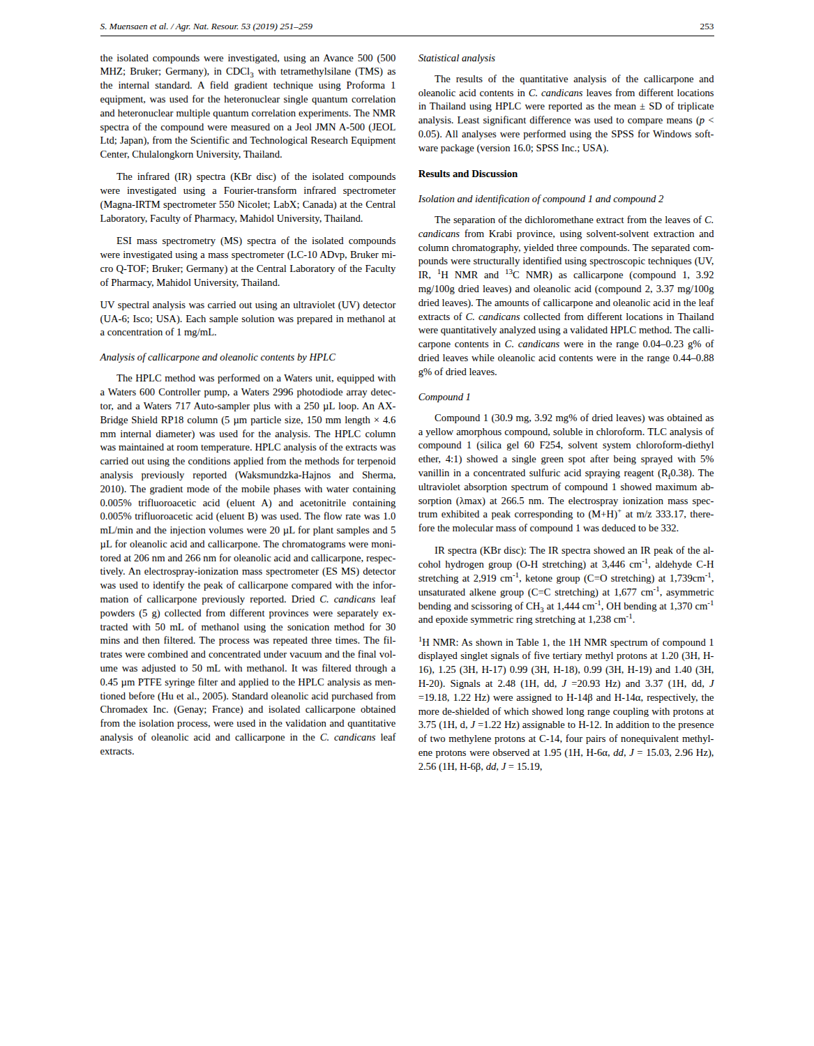S. Muensaen et al. / Agr. Nat. Resour. 53 (2019) 251–259 253
the isolated compounds were investigated, using an Avance 500 (500 MHZ; Bruker; Germany), in CDCl3 with tetramethylsilane (TMS) as the internal standard. A field gradient technique using Proforma 1 equipment, was used for the heteronuclear single quantum correlation and heteronuclear multiple quantum correlation experiments. The NMR spectra of the compound were measured on a Jeol JMN A-500 (JEOL Ltd; Japan), from the Scientific and Technological Research Equipment Center, Chulalongkorn University, Thailand.
The infrared (IR) spectra (KBr disc) of the isolated compounds were investigated using a Fourier-transform infrared spectrometer (Magna-IRTM spectrometer 550 Nicolet; LabX; Canada) at the Central Laboratory, Faculty of Pharmacy, Mahidol University, Thailand.
ESI mass spectrometry (MS) spectra of the isolated compounds were investigated using a mass spectrometer (LC-10 ADvp, Bruker micro Q-TOF; Bruker; Germany) at the Central Laboratory of the Faculty of Pharmacy, Mahidol University, Thailand.
UV spectral analysis was carried out using an ultraviolet (UV) detector (UA-6; Isco; USA). Each sample solution was prepared in methanol at a concentration of 1 mg/mL.
Analysis of callicarpone and oleanolic contents by HPLC
The HPLC method was performed on a Waters unit, equipped with a Waters 600 Controller pump, a Waters 2996 photodiode array detector, and a Waters 717 Auto-sampler plus with a 250 µL loop. An AX-Bridge Shield RP18 column (5 µm particle size, 150 mm length × 4.6 mm internal diameter) was used for the analysis. The HPLC column was maintained at room temperature. HPLC analysis of the extracts was carried out using the conditions applied from the methods for terpenoid analysis previously reported (Waksmundzka-Hajnos and Sherma, 2010). The gradient mode of the mobile phases with water containing 0.005% trifluoroacetic acid (eluent A) and acetonitrile containing 0.005% trifluoroacetic acid (eluent B) was used. The flow rate was 1.0 mL/min and the injection volumes were 20 µL for plant samples and 5 µL for oleanolic acid and callicarpone. The chromatograms were monitored at 206 nm and 266 nm for oleanolic acid and callicarpone, respectively. An electrospray-ionization mass spectrometer (ES MS) detector was used to identify the peak of callicarpone compared with the information of callicarpone previously reported. Dried C. candicans leaf powders (5 g) collected from different provinces were separately extracted with 50 mL of methanol using the sonication method for 30 mins and then filtered. The process was repeated three times. The filtrates were combined and concentrated under vacuum and the final volume was adjusted to 50 mL with methanol. It was filtered through a 0.45 µm PTFE syringe filter and applied to the HPLC analysis as mentioned before (Hu et al., 2005). Standard oleanolic acid purchased from Chromadex Inc. (Genay; France) and isolated callicarpone obtained from the isolation process, were used in the validation and quantitative analysis of oleanolic acid and callicarpone in the C. candicans leaf extracts.
Statistical analysis
The results of the quantitative analysis of the callicarpone and oleanolic acid contents in C. candicans leaves from different locations in Thailand using HPLC were reported as the mean ± SD of triplicate analysis. Least significant difference was used to compare means (p < 0.05). All analyses were performed using the SPSS for Windows software package (version 16.0; SPSS Inc.; USA).
Results and Discussion
Isolation and identification of compound 1 and compound 2
The separation of the dichloromethane extract from the leaves of C. candicans from Krabi province, using solvent-solvent extraction and column chromatography, yielded three compounds. The separated compounds were structurally identified using spectroscopic techniques (UV, IR, 1H NMR and 13C NMR) as callicarpone (compound 1, 3.92 mg/100g dried leaves) and oleanolic acid (compound 2, 3.37 mg/100g dried leaves). The amounts of callicarpone and oleanolic acid in the leaf extracts of C. candicans collected from different locations in Thailand were quantitatively analyzed using a validated HPLC method. The callicarpone contents in C. candicans were in the range 0.04–0.23 g% of dried leaves while oleanolic acid contents were in the range 0.44–0.88 g% of dried leaves.
Compound 1
Compound 1 (30.9 mg, 3.92 mg% of dried leaves) was obtained as a yellow amorphous compound, soluble in chloroform. TLC analysis of compound 1 (silica gel 60 F254, solvent system chloroform-diethyl ether, 4:1) showed a single green spot after being sprayed with 5% vanillin in a concentrated sulfuric acid spraying reagent (Rf0.38). The ultraviolet absorption spectrum of compound 1 showed maximum absorption (λmax) at 266.5 nm. The electrospray ionization mass spectrum exhibited a peak corresponding to (M+H)+ at m/z 333.17, therefore the molecular mass of compound 1 was deduced to be 332.
IR spectra (KBr disc): The IR spectra showed an IR peak of the alcohol hydrogen group (O-H stretching) at 3,446 cm-1, aldehyde C-H stretching at 2,919 cm-1, ketone group (C=O stretching) at 1,739cm-1, unsaturated alkene group (C=C stretching) at 1,677 cm-1, asymmetric bending and scissoring of CH3 at 1,444 cm-1, OH bending at 1,370 cm-1 and epoxide symmetric ring stretching at 1,238 cm-1.
1H NMR: As shown in Table 1, the 1H NMR spectrum of compound 1 displayed singlet signals of five tertiary methyl protons at 1.20 (3H, H-16), 1.25 (3H, H-17) 0.99 (3H, H-18), 0.99 (3H, H-19) and 1.40 (3H, H-20). Signals at 2.48 (1H, dd, J =20.93 Hz) and 3.37 (1H, dd, J =19.18, 1.22 Hz) were assigned to H-14β and H-14α, respectively, the more de-shielded of which showed long range coupling with protons at 3.75 (1H, d, J =1.22 Hz) assignable to H-12. In addition to the presence of two methylene protons at C-14, four pairs of nonequivalent methylene protons were observed at 1.95 (1H, H-6α, dd, J = 15.03, 2.96 Hz), 2.56 (1H, H-6β, dd, J = 15.19,